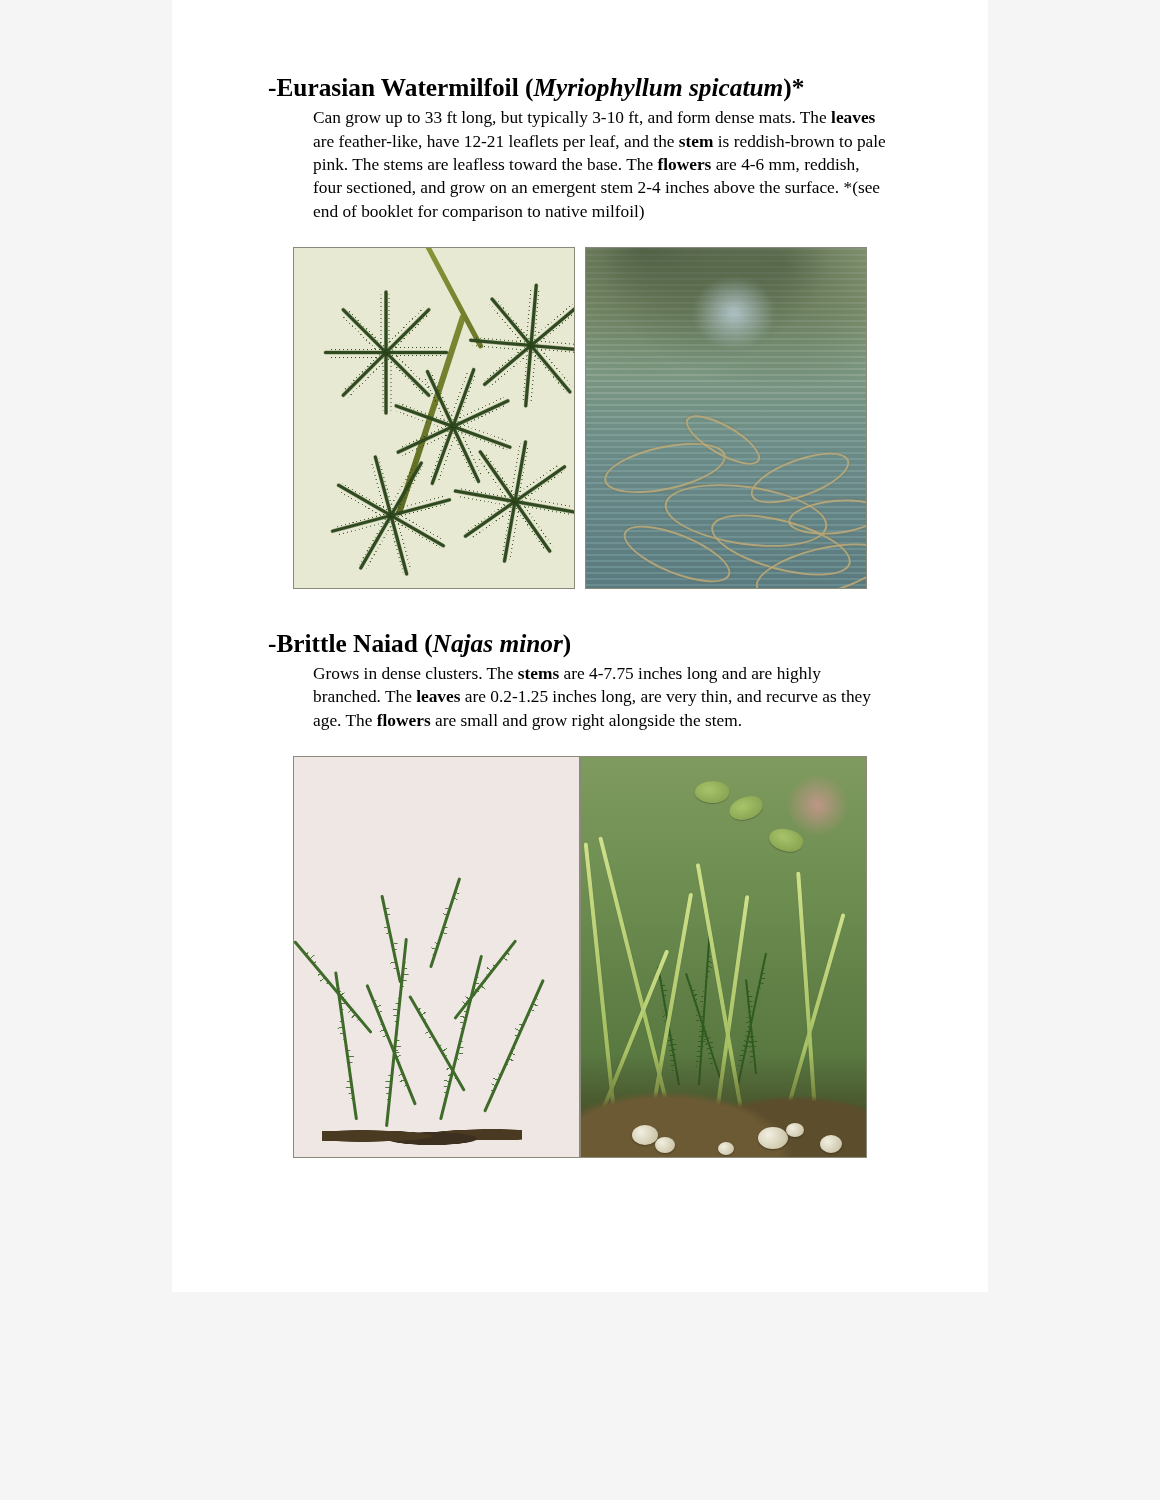-Eurasian Watermilfoil (Myriophyllum spicatum)*
Can grow up to 33 ft long, but typically 3-10 ft, and form dense mats. The leaves are feather-like, have 12-21 leaflets per leaf, and the stem is reddish-brown to pale pink. The stems are leafless toward the base. The flowers are 4-6 mm, reddish, four sectioned, and grow on an emergent stem 2-4 inches above the surface. *(see end of booklet for comparison to native milfoil)
-Brittle Naiad (Najas minor)
Grows in dense clusters. The stems are 4-7.75 inches long and are highly branched. The leaves are 0.2-1.25 inches long, are very thin, and recurve as they age. The flowers are small and grow right alongside the stem.